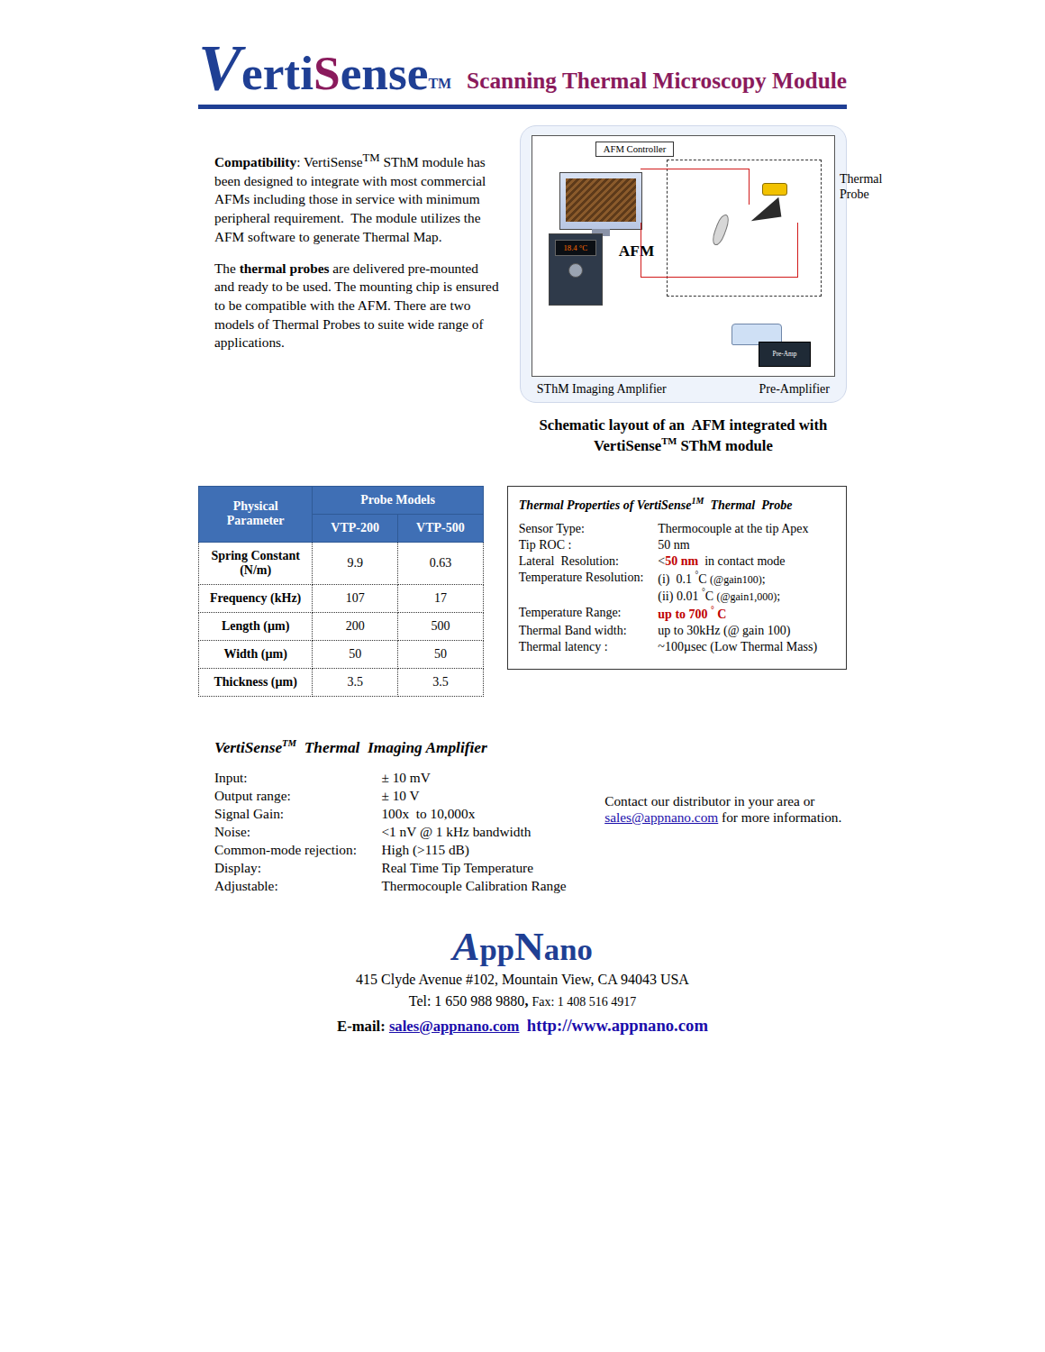Verti SenseTM
Scanning Thermal Microscopy Module
Compatibility: VertiSenseTM SThM module has been designed to integrate with most commercial AFMs including those in service with minimum peripheral requirement. The module utilizes the AFM software to generate Thermal Map.
The thermal probes are delivered pre-mounted and ready to be used. The mounting chip is ensured to be compatible with the AFM. There are two models of Thermal Probes to suite wide range of applications.
AFM Controller
18.4 °C
AFM
Pre-Amp
Thermal
Probe
SThM Imaging Amplifier Pre-Amplifier
Schematic layout of an AFM integrated with
VertiSenseTM SThM module
| Physical Parameter | Probe Models |
| --- | --- |
| VTP-200 | VTP-500 |
| Spring Constant (N/m) | 9.9 | 0.63 |
| Frequency (kHz) | 107 | 17 |
| Length (µm) | 200 | 500 |
| Width (µm) | 50 | 50 |
| Thickness (µm) | 3.5 | 3.5 |
Thermal Properties of VertiSense1M Thermal Probe
Sensor Type:
Thermocouple at the tip Apex
Tip ROC :
50 nm
Lateral Resolution:
<50 nm in contact mode
Temperature Resolution:
(i) 0.1 °C (@gain100);
(ii) 0.01 °C (@gain1,000);
Temperature Range:
up to 700 ° C
Thermal Band width:
up to 30kHz (@ gain 100)
Thermal latency :
~100µsec (Low Thermal Mass)
VertiSenseTM Thermal Imaging Amplifier
Input:
± 10 mV
Output range:
± 10 V
Signal Gain:
100x to 10,000x
Noise:
<1 nV @ 1 kHz bandwidth
Common-mode rejection:
High (>115 dB)
Display:
Real Time Tip Temperature
Adjustable:
Thermocouple Calibration Range
Contact our distributor in your area or sales@appnano.com for more information.
App Nano
415 Clyde Avenue #102, Mountain View, CA 94043 USA
Tel: 1 650 988 9880, Fax: 1 408 516 4917
E-mail: sales@appnano.com http://www.appnano.com